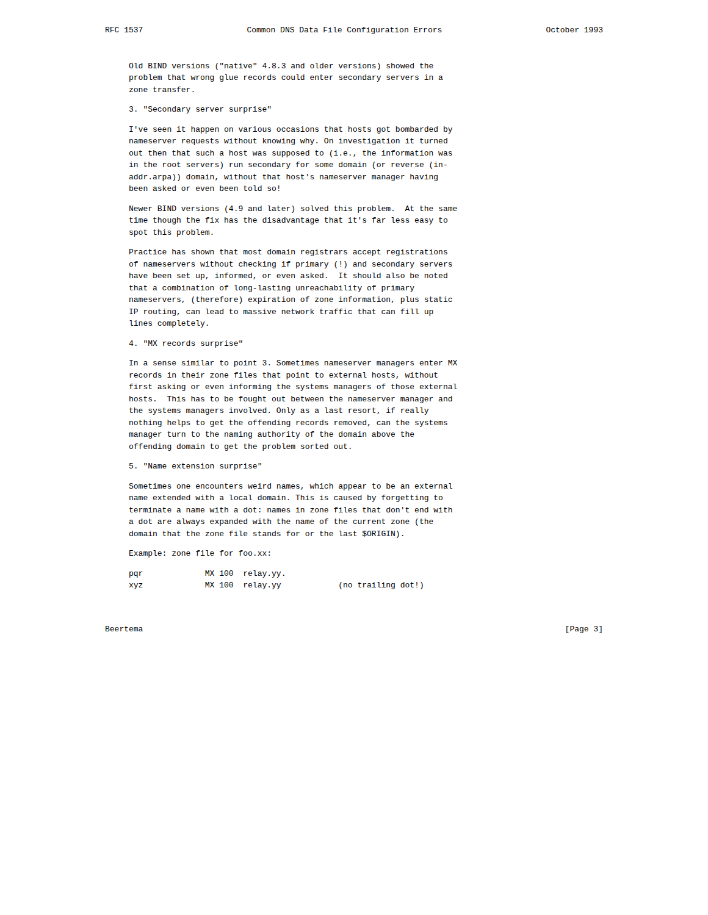RFC 1537 Common DNS Data File Configuration Errors October 1993
Old BIND versions ("native" 4.8.3 and older versions) showed the problem that wrong glue records could enter secondary servers in a zone transfer.
3. "Secondary server surprise"
I've seen it happen on various occasions that hosts got bombarded by nameserver requests without knowing why. On investigation it turned out then that such a host was supposed to (i.e., the information was in the root servers) run secondary for some domain (or reverse (in- addr.arpa)) domain, without that host's nameserver manager having been asked or even been told so!
Newer BIND versions (4.9 and later) solved this problem. At the same time though the fix has the disadvantage that it's far less easy to spot this problem.
Practice has shown that most domain registrars accept registrations of nameservers without checking if primary (!) and secondary servers have been set up, informed, or even asked. It should also be noted that a combination of long-lasting unreachability of primary nameservers, (therefore) expiration of zone information, plus static IP routing, can lead to massive network traffic that can fill up lines completely.
4. "MX records surprise"
In a sense similar to point 3. Sometimes nameserver managers enter MX records in their zone files that point to external hosts, without first asking or even informing the systems managers of those external hosts. This has to be fought out between the nameserver manager and the systems managers involved. Only as a last resort, if really nothing helps to get the offending records removed, can the systems manager turn to the naming authority of the domain above the offending domain to get the problem sorted out.
5. "Name extension surprise"
Sometimes one encounters weird names, which appear to be an external name extended with a local domain. This is caused by forgetting to terminate a name with a dot: names in zone files that don't end with a dot are always expanded with the name of the current zone (the domain that the zone file stands for or the last $ORIGIN).
Example: zone file for foo.xx:
pqr             MX 100  relay.yy.
xyz             MX 100  relay.yy            (no trailing dot!)
Beertema [Page 3]